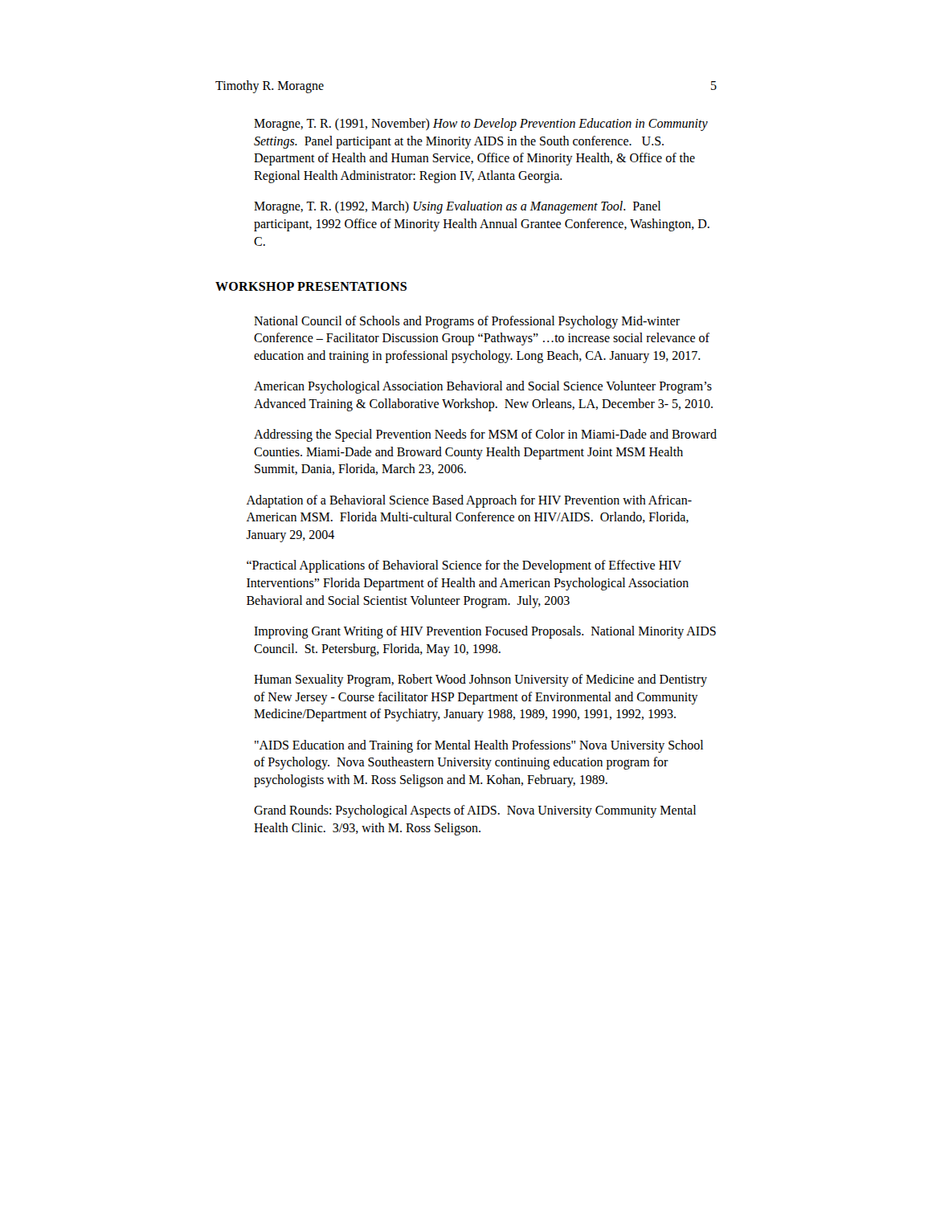Timothy R. Moragne 5
Moragne, T. R. (1991, November) How to Develop Prevention Education in Community Settings. Panel participant at the Minority AIDS in the South conference. U.S. Department of Health and Human Service, Office of Minority Health, & Office of the Regional Health Administrator: Region IV, Atlanta Georgia.
Moragne, T. R. (1992, March) Using Evaluation as a Management Tool. Panel participant, 1992 Office of Minority Health Annual Grantee Conference, Washington, D. C.
WORKSHOP PRESENTATIONS
National Council of Schools and Programs of Professional Psychology Mid-winter Conference – Facilitator Discussion Group “Pathways” …to increase social relevance of education and training in professional psychology. Long Beach, CA. January 19, 2017.
American Psychological Association Behavioral and Social Science Volunteer Program’s Advanced Training & Collaborative Workshop. New Orleans, LA, December 3- 5, 2010.
Addressing the Special Prevention Needs for MSM of Color in Miami-Dade and Broward Counties. Miami-Dade and Broward County Health Department Joint MSM Health Summit, Dania, Florida, March 23, 2006.
Adaptation of a Behavioral Science Based Approach for HIV Prevention with African-American MSM. Florida Multi-cultural Conference on HIV/AIDS. Orlando, Florida, January 29, 2004
“Practical Applications of Behavioral Science for the Development of Effective HIV Interventions” Florida Department of Health and American Psychological Association Behavioral and Social Scientist Volunteer Program. July, 2003
Improving Grant Writing of HIV Prevention Focused Proposals. National Minority AIDS Council. St. Petersburg, Florida, May 10, 1998.
Human Sexuality Program, Robert Wood Johnson University of Medicine and Dentistry of New Jersey - Course facilitator HSP Department of Environmental and Community Medicine/Department of Psychiatry, January 1988, 1989, 1990, 1991, 1992, 1993.
"AIDS Education and Training for Mental Health Professions" Nova University School of Psychology. Nova Southeastern University continuing education program for psychologists with M. Ross Seligson and M. Kohan, February, 1989.
Grand Rounds: Psychological Aspects of AIDS. Nova University Community Mental Health Clinic. 3/93, with M. Ross Seligson.